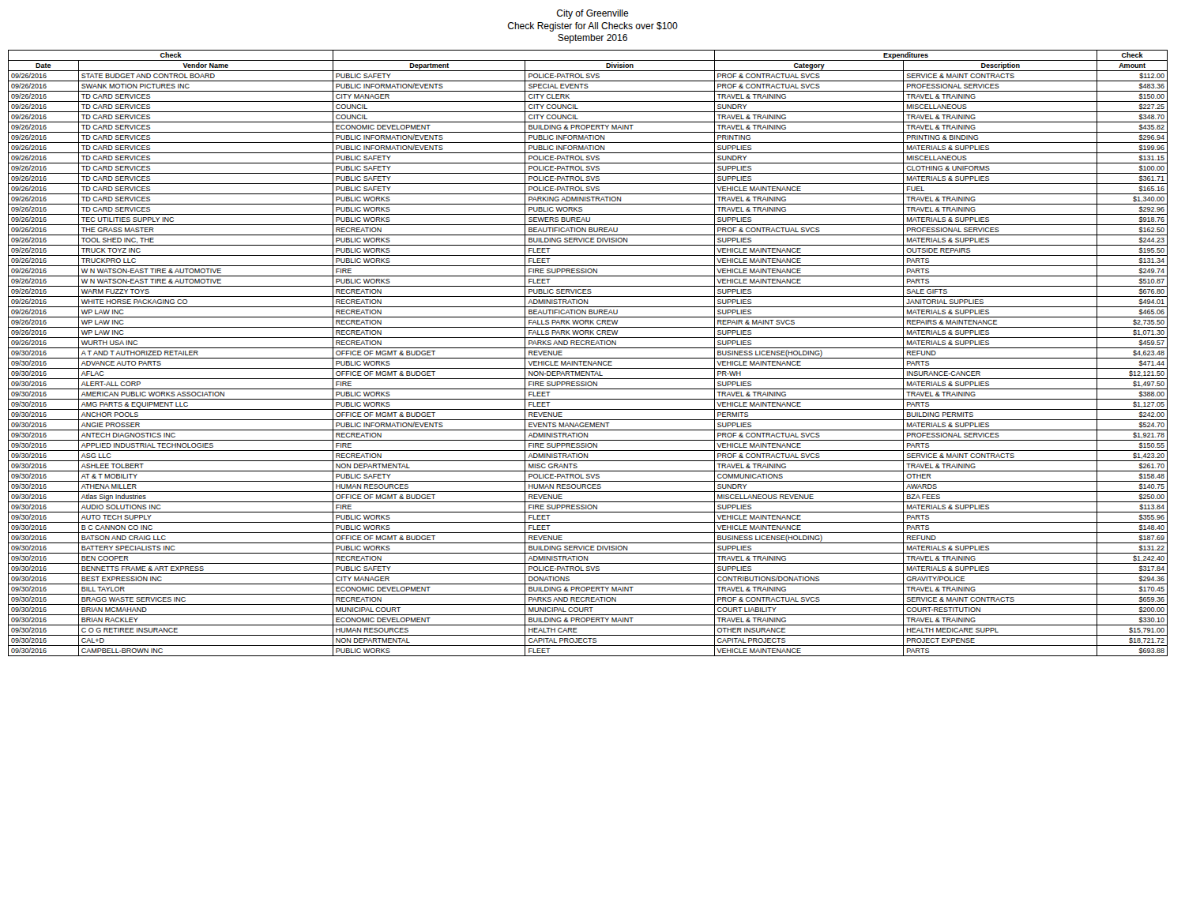City of Greenville
Check Register for All Checks over $100
September 2016
| Check | | Expenditures | Check | |
| --- | --- | --- | --- | --- |
| Date | Vendor Name | Department | Division | Category | Description | Amount | |
| 09/26/2016 | STATE BUDGET AND CONTROL BOARD | PUBLIC SAFETY | POLICE-PATROL SVS | PROF & CONTRACTUAL SVCS | SERVICE & MAINT CONTRACTS | $112.00 | |
| 09/26/2016 | SWANK MOTION PICTURES INC | PUBLIC INFORMATION/EVENTS | SPECIAL EVENTS | PROF & CONTRACTUAL SVCS | PROFESSIONAL SERVICES | $483.36 | |
| 09/26/2016 | TD CARD SERVICES | CITY MANAGER | CITY CLERK | TRAVEL & TRAINING | TRAVEL & TRAINING | $150.00 | |
| 09/26/2016 | TD CARD SERVICES | COUNCIL | CITY COUNCIL | SUNDRY | MISCELLANEOUS | $227.25 | |
| 09/26/2016 | TD CARD SERVICES | COUNCIL | CITY COUNCIL | TRAVEL & TRAINING | TRAVEL & TRAINING | $348.70 | |
| 09/26/2016 | TD CARD SERVICES | ECONOMIC DEVELOPMENT | BUILDING & PROPERTY MAINT | TRAVEL & TRAINING | TRAVEL & TRAINING | $435.82 | |
| 09/26/2016 | TD CARD SERVICES | PUBLIC INFORMATION/EVENTS | PUBLIC INFORMATION | PRINTING | PRINTING & BINDING | $296.94 | |
| 09/26/2016 | TD CARD SERVICES | PUBLIC INFORMATION/EVENTS | PUBLIC INFORMATION | SUPPLIES | MATERIALS & SUPPLIES | $199.96 | |
| 09/26/2016 | TD CARD SERVICES | PUBLIC SAFETY | POLICE-PATROL SVS | SUNDRY | MISCELLANEOUS | $131.15 | |
| 09/26/2016 | TD CARD SERVICES | PUBLIC SAFETY | POLICE-PATROL SVS | SUPPLIES | CLOTHING & UNIFORMS | $100.00 | |
| 09/26/2016 | TD CARD SERVICES | PUBLIC SAFETY | POLICE-PATROL SVS | SUPPLIES | MATERIALS & SUPPLIES | $361.71 | |
| 09/26/2016 | TD CARD SERVICES | PUBLIC SAFETY | POLICE-PATROL SVS | VEHICLE MAINTENANCE | FUEL | $165.16 | |
| 09/26/2016 | TD CARD SERVICES | PUBLIC WORKS | PARKING ADMINISTRATION | TRAVEL & TRAINING | TRAVEL & TRAINING | $1,340.00 | |
| 09/26/2016 | TD CARD SERVICES | PUBLIC WORKS | PUBLIC WORKS | TRAVEL & TRAINING | TRAVEL & TRAINING | $292.96 | |
| 09/26/2016 | TEC UTILITIES SUPPLY INC | PUBLIC WORKS | SEWERS BUREAU | SUPPLIES | MATERIALS & SUPPLIES | $918.76 | |
| 09/26/2016 | THE GRASS MASTER | RECREATION | BEAUTIFICATION BUREAU | PROF & CONTRACTUAL SVCS | PROFESSIONAL SERVICES | $162.50 | |
| 09/26/2016 | TOOL SHED INC, THE | PUBLIC WORKS | BUILDING SERVICE DIVISION | SUPPLIES | MATERIALS & SUPPLIES | $244.23 | |
| 09/26/2016 | TRUCK TOYZ INC | PUBLIC WORKS | FLEET | VEHICLE MAINTENANCE | OUTSIDE REPAIRS | $195.50 | |
| 09/26/2016 | TRUCKPRO LLC | PUBLIC WORKS | FLEET | VEHICLE MAINTENANCE | PARTS | $131.34 | |
| 09/26/2016 | W N WATSON-EAST TIRE & AUTOMOTIVE | FIRE | FIRE SUPPRESSION | VEHICLE MAINTENANCE | PARTS | $249.74 | |
| 09/26/2016 | W N WATSON-EAST TIRE & AUTOMOTIVE | PUBLIC WORKS | FLEET | VEHICLE MAINTENANCE | PARTS | $510.87 | |
| 09/26/2016 | WARM FUZZY TOYS | RECREATION | PUBLIC SERVICES | SUPPLIES | SALE GIFTS | $676.80 | |
| 09/26/2016 | WHITE HORSE PACKAGING CO | RECREATION | ADMINISTRATION | SUPPLIES | JANITORIAL SUPPLIES | $494.01 | |
| 09/26/2016 | WP LAW INC | RECREATION | BEAUTIFICATION BUREAU | SUPPLIES | MATERIALS & SUPPLIES | $465.06 | |
| 09/26/2016 | WP LAW INC | RECREATION | FALLS PARK WORK CREW | REPAIR & MAINT SVCS | REPAIRS & MAINTENANCE | $2,735.50 | |
| 09/26/2016 | WP LAW INC | RECREATION | FALLS PARK WORK CREW | SUPPLIES | MATERIALS & SUPPLIES | $1,071.30 | |
| 09/26/2016 | WURTH USA INC | RECREATION | PARKS AND RECREATION | SUPPLIES | MATERIALS & SUPPLIES | $459.57 | |
| 09/30/2016 | A T AND T AUTHORIZED RETAILER | OFFICE OF MGMT & BUDGET | REVENUE | BUSINESS LICENSE(HOLDING) | REFUND | $4,623.48 | |
| 09/30/2016 | ADVANCE AUTO PARTS | PUBLIC WORKS | VEHICLE MAINTENANCE | VEHICLE MAINTENANCE | PARTS | $471.44 | |
| 09/30/2016 | AFLAC | OFFICE OF MGMT & BUDGET | NON-DEPARTMENTAL | PR-WH | INSURANCE-CANCER | $12,121.50 | |
| 09/30/2016 | ALERT-ALL CORP | FIRE | FIRE SUPPRESSION | SUPPLIES | MATERIALS & SUPPLIES | $1,497.50 | |
| 09/30/2016 | AMERICAN PUBLIC WORKS ASSOCIATION | PUBLIC WORKS | FLEET | TRAVEL & TRAINING | TRAVEL & TRAINING | $388.00 | |
| 09/30/2016 | AMG PARTS & EQUIPMENT LLC | PUBLIC WORKS | FLEET | VEHICLE MAINTENANCE | PARTS | $1,127.05 | |
| 09/30/2016 | ANCHOR POOLS | OFFICE OF MGMT & BUDGET | REVENUE | PERMITS | BUILDING PERMITS | $242.00 | |
| 09/30/2016 | ANGIE PROSSER | PUBLIC INFORMATION/EVENTS | EVENTS MANAGEMENT | SUPPLIES | MATERIALS & SUPPLIES | $524.70 | |
| 09/30/2016 | ANTECH DIAGNOSTICS INC | RECREATION | ADMINISTRATION | PROF & CONTRACTUAL SVCS | PROFESSIONAL SERVICES | $1,921.78 | |
| 09/30/2016 | APPLIED INDUSTRIAL TECHNOLOGIES | FIRE | FIRE SUPPRESSION | VEHICLE MAINTENANCE | PARTS | $150.55 | |
| 09/30/2016 | ASG LLC | RECREATION | ADMINISTRATION | PROF & CONTRACTUAL SVCS | SERVICE & MAINT CONTRACTS | $1,423.20 | |
| 09/30/2016 | ASHLEE TOLBERT | NON DEPARTMENTAL | MISC GRANTS | TRAVEL & TRAINING | TRAVEL & TRAINING | $261.70 | |
| 09/30/2016 | AT & T MOBILITY | PUBLIC SAFETY | POLICE-PATROL SVS | COMMUNICATIONS | OTHER | $158.48 | |
| 09/30/2016 | ATHENA MILLER | HUMAN RESOURCES | HUMAN RESOURCES | SUNDRY | AWARDS | $140.75 | |
| 09/30/2016 | Atlas Sign Industries | OFFICE OF MGMT & BUDGET | REVENUE | MISCELLANEOUS REVENUE | BZA FEES | $250.00 | |
| 09/30/2016 | AUDIO SOLUTIONS INC | FIRE | FIRE SUPPRESSION | SUPPLIES | MATERIALS & SUPPLIES | $113.84 | |
| 09/30/2016 | AUTO TECH SUPPLY | PUBLIC WORKS | FLEET | VEHICLE MAINTENANCE | PARTS | $355.96 | |
| 09/30/2016 | B C CANNON CO INC | PUBLIC WORKS | FLEET | VEHICLE MAINTENANCE | PARTS | $148.40 | |
| 09/30/2016 | BATSON AND CRAIG LLC | OFFICE OF MGMT & BUDGET | REVENUE | BUSINESS LICENSE(HOLDING) | REFUND | $187.69 | |
| 09/30/2016 | BATTERY SPECIALISTS INC | PUBLIC WORKS | BUILDING SERVICE DIVISION | SUPPLIES | MATERIALS & SUPPLIES | $131.22 | |
| 09/30/2016 | BEN COOPER | RECREATION | ADMINISTRATION | TRAVEL & TRAINING | TRAVEL & TRAINING | $1,242.40 | |
| 09/30/2016 | BENNETTS FRAME & ART EXPRESS | PUBLIC SAFETY | POLICE-PATROL SVS | SUPPLIES | MATERIALS & SUPPLIES | $317.84 | |
| 09/30/2016 | BEST EXPRESSION INC | CITY MANAGER | DONATIONS | CONTRIBUTIONS/DONATIONS | GRAVITY/POLICE | $294.36 | |
| 09/30/2016 | BILL TAYLOR | ECONOMIC DEVELOPMENT | BUILDING & PROPERTY MAINT | TRAVEL & TRAINING | TRAVEL & TRAINING | $170.45 | |
| 09/30/2016 | BRAGG WASTE SERVICES INC | RECREATION | PARKS AND RECREATION | PROF & CONTRACTUAL SVCS | SERVICE & MAINT CONTRACTS | $659.36 | |
| 09/30/2016 | BRIAN MCMAHAND | MUNICIPAL COURT | MUNICIPAL COURT | COURT LIABILITY | COURT-RESTITUTION | $200.00 | |
| 09/30/2016 | BRIAN RACKLEY | ECONOMIC DEVELOPMENT | BUILDING & PROPERTY MAINT | TRAVEL & TRAINING | TRAVEL & TRAINING | $330.10 | |
| 09/30/2016 | C O G RETIREE INSURANCE | HUMAN RESOURCES | HEALTH CARE | OTHER INSURANCE | HEALTH MEDICARE SUPPL | $15,791.00 | |
| 09/30/2016 | CAL+D | NON DEPARTMENTAL | CAPITAL PROJECTS | CAPITAL PROJECTS | PROJECT EXPENSE | $18,721.72 | |
| 09/30/2016 | CAMPBELL-BROWN INC | PUBLIC WORKS | FLEET | VEHICLE MAINTENANCE | PARTS | $693.88 | |